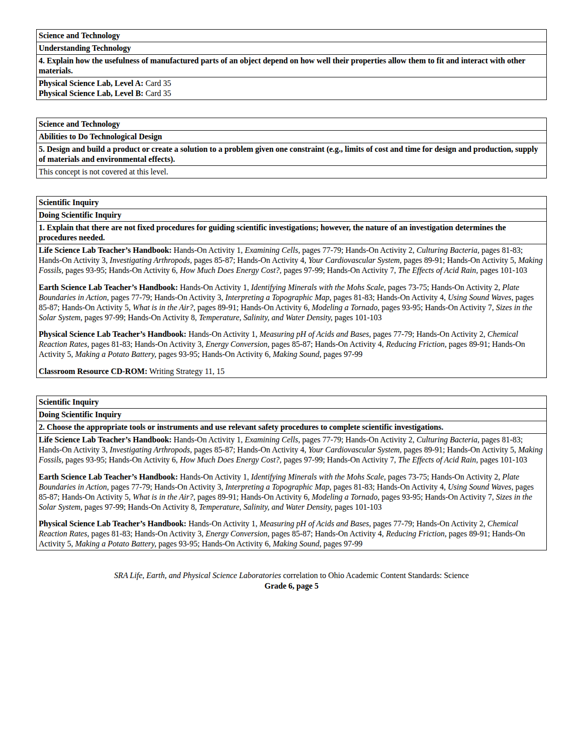| Science and Technology |
| Understanding Technology |
| 4. Explain how the usefulness of manufactured parts of an object depend on how well their properties allow them to fit and interact with other materials. |
| Physical Science Lab, Level A: Card 35 Physical Science Lab, Level B: Card 35 |
| Science and Technology |
| Abilities to Do Technological Design |
| 5. Design and build a product or create a solution to a problem given one constraint (e.g., limits of cost and time for design and production, supply of materials and environmental effects). |
| This concept is not covered at this level. |
| Scientific Inquiry |
| Doing Scientific Inquiry |
| 1. Explain that there are not fixed procedures for guiding scientific investigations; however, the nature of an investigation determines the procedures needed. |
| Life Science Lab Teacher’s Handbook: Hands-On Activity 1, Examining Cells, pages 77-79; Hands-On Activity 2, Culturing Bacteria, pages 81-83; Hands-On Activity 3, Investigating Arthropods, pages 85-87; Hands-On Activity 4, Your Cardiovascular System, pages 89-91; Hands-On Activity 5, Making Fossils, pages 93-95; Hands-On Activity 6, How Much Does Energy Cost?, pages 97-99; Hands-On Activity 7, The Effects of Acid Rain, pages 101-103 Earth Science Lab Teacher’s Handbook: Hands-On Activity 1, Identifying Minerals with the Mohs Scale, pages 73-75; Hands-On Activity 2, Plate Boundaries in Action, pages 77-79; Hands-On Activity 3, Interpreting a Topographic Map, pages 81-83; Hands-On Activity 4, Using Sound Waves, pages 85-87; Hands-On Activity 5, What is in the Air?, pages 89-91; Hands-On Activity 6, Modeling a Tornado, pages 93-95; Hands-On Activity 7, Sizes in the Solar System, pages 97-99; Hands-On Activity 8, Temperature, Salinity, and Water Density, pages 101-103 Physical Science Lab Teacher’s Handbook: Hands-On Activity 1, Measuring pH of Acids and Bases, pages 77-79; Hands-On Activity 2, Chemical Reaction Rates, pages 81-83; Hands-On Activity 3, Energy Conversion, pages 85-87; Hands-On Activity 4, Reducing Friction, pages 89-91; Hands-On Activity 5, Making a Potato Battery, pages 93-95; Hands-On Activity 6, Making Sound, pages 97-99 Classroom Resource CD-ROM: Writing Strategy 11, 15 |
| Scientific Inquiry |
| Doing Scientific Inquiry |
| 2. Choose the appropriate tools or instruments and use relevant safety procedures to complete scientific investigations. |
| Life Science Lab Teacher’s Handbook: Hands-On Activity 1, Examining Cells, pages 77-79; Hands-On Activity 2, Culturing Bacteria, pages 81-83; Hands-On Activity 3, Investigating Arthropods, pages 85-87; Hands-On Activity 4, Your Cardiovascular System, pages 89-91; Hands-On Activity 5, Making Fossils, pages 93-95; Hands-On Activity 6, How Much Does Energy Cost?, pages 97-99; Hands-On Activity 7, The Effects of Acid Rain, pages 101-103 Earth Science Lab Teacher’s Handbook: Hands-On Activity 1, Identifying Minerals with the Mohs Scale, pages 73-75; Hands-On Activity 2, Plate Boundaries in Action, pages 77-79; Hands-On Activity 3, Interpreting a Topographic Map, pages 81-83; Hands-On Activity 4, Using Sound Waves, pages 85-87; Hands-On Activity 5, What is in the Air?, pages 89-91; Hands-On Activity 6, Modeling a Tornado, pages 93-95; Hands-On Activity 7, Sizes in the Solar System, pages 97-99; Hands-On Activity 8, Temperature, Salinity, and Water Density, pages 101-103 Physical Science Lab Teacher’s Handbook: Hands-On Activity 1, Measuring pH of Acids and Bases, pages 77-79; Hands-On Activity 2, Chemical Reaction Rates, pages 81-83; Hands-On Activity 3, Energy Conversion, pages 85-87; Hands-On Activity 4, Reducing Friction, pages 89-91; Hands-On Activity 5, Making a Potato Battery, pages 93-95; Hands-On Activity 6, Making Sound, pages 97-99 |
SRA Life, Earth, and Physical Science Laboratories correlation to Ohio Academic Content Standards: Science
Grade 6, page 5